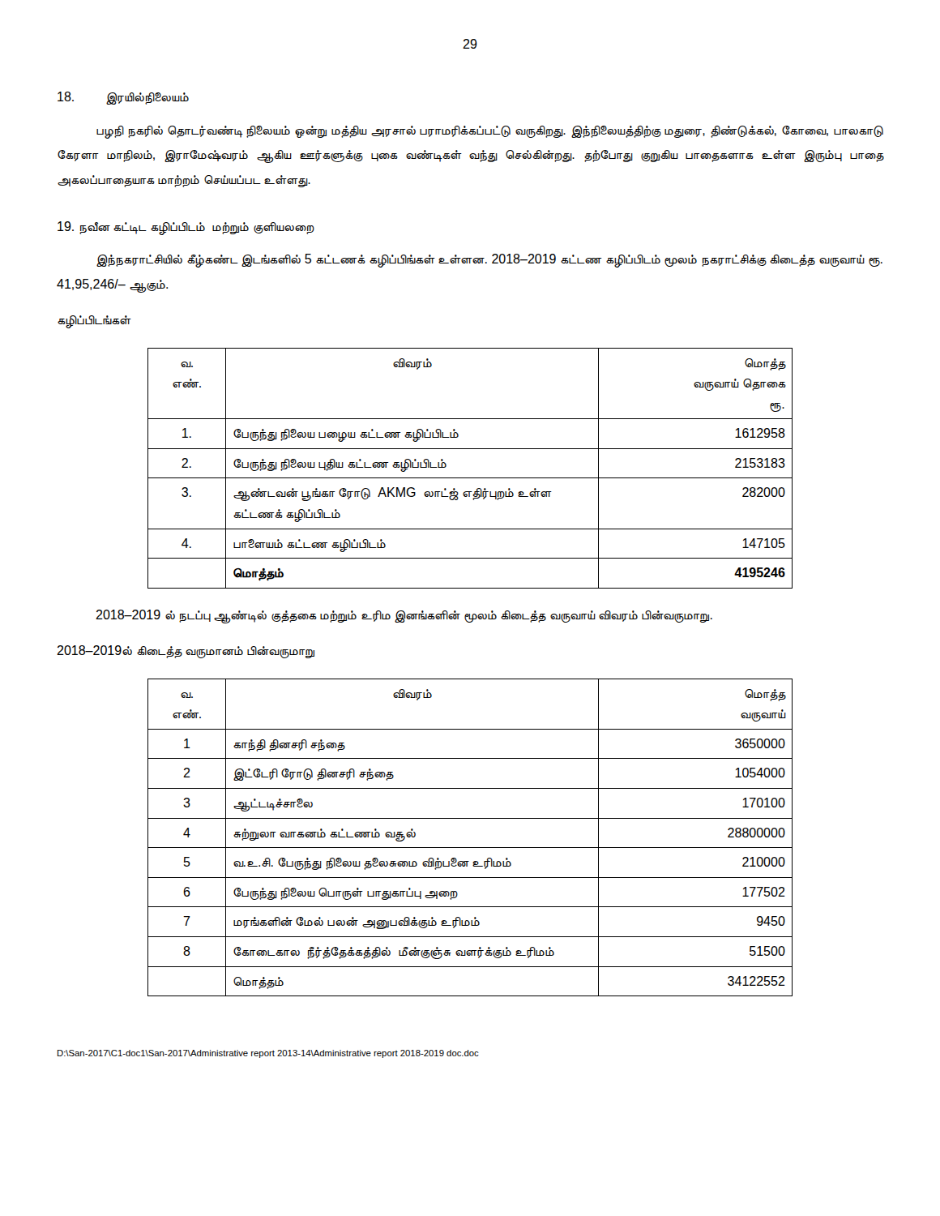29
18. இரயில்நிலையம்
பழநி நகரில் தொடர்வண்டி நிலையம் ஒன்று மத்திய அரசால் பராமரிக்கப்பட்டு வருகிறது. இந்நிலையத்திற்கு மதுரை, திண்டுக்கல், கோவை, பாலகாடு கேரளா மாநிலம், இராமேஷ்வரம் ஆகிய ஊர்களுக்கு புகை வண்டிகள் வந்து செல்கின்றது. தற்போது குறுகிய பாதைகளாக உள்ள இரும்பு பாதை அகலப்பாதையாக மாற்றம் செய்யப்பட உள்ளது.
19. நவீன கட்டிட கழிப்பிடம் மற்றும் குளியலறை
இந்நகராட்சியில் கீழ்கண்ட இடங்களில் 5 கட்டணக் கழிப்பிங்கள் உள்ளன. 2018–2019 கட்டண கழிப்பிடம் மூலம் நகராட்சிக்கு கிடைத்த வருவாய் ரூ. 41,95,246/– ஆகும்.
கழிப்பிடங்கள்
| வ. எண். | விவரம் | மொத்த வருவாய் தொகை ரூ. |
| --- | --- | --- |
| 1. | பேருந்து நிலைய பழைய கட்டண கழிப்பிடம் | 1612958 |
| 2. | பேருந்து நிலைய புதிய கட்டண கழிப்பிடம் | 2153183 |
| 3. | ஆண்டவன் பூங்கா ரோடு AKMG லாட்ஜ் எதிர்புறம் உள்ள கட்டணக் கழிப்பிடம் | 282000 |
| 4. | பாளையம் கட்டண கழிப்பிடம் | 147105 |
| | மொத்தம் | 4195246 |
2018–2019 ல் நடப்பு ஆண்டில் குத்தகை மற்றும் உரிம இனங்களின் மூலம் கிடைத்த வருவாய் விவரம் பின்வருமாறு.
2018–2019ல் கிடைத்த வருமானம் பின்வருமாறு
| வ. எண். | விவரம் | மொத்த வருவாய் |
| --- | --- | --- |
| 1 | காந்தி தினசரி சந்தை | 3650000 |
| 2 | இட்டேரி ரோடு தினசரி சந்தை | 1054000 |
| 3 | ஆட்டடிச்சாலை | 170100 |
| 4 | சுற்றுலா வாகனம் கட்டணம் வசூல் | 28800000 |
| 5 | வ.உ.சி. பேருந்து நிலைய தலைசுமை விற்பனை உரிமம் | 210000 |
| 6 | பேருந்து நிலைய பொருள் பாதுகாப்பு அறை | 177502 |
| 7 | மரங்களின் மேல் பலன் அனுபவிக்கும் உரிமம் | 9450 |
| 8 | கோடைகால நீர்த்தேக்கத்தில் மீன்குஞ்சு வளர்க்கும் உரிமம் | 51500 |
| | மொத்தம் | 34122552 |
D:\San-2017\C1-doc1\San-2017\Administrative report 2013-14\Administrative report 2018-2019 doc.doc